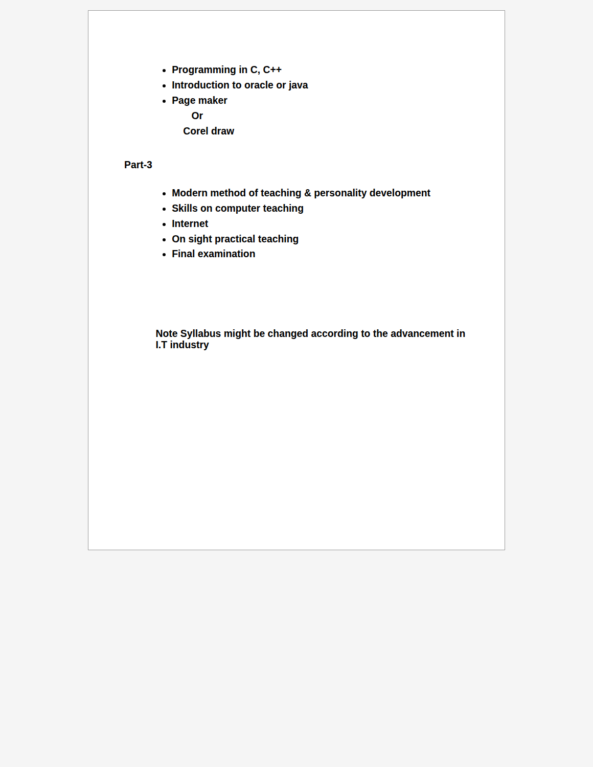Programming in C, C++
Introduction to oracle or java
Page maker
Or
Corel draw
Part-3
Modern method of teaching & personality development
Skills on computer teaching
Internet
On sight practical teaching
Final examination
Note Syllabus might be changed according to the advancement in I.T industry